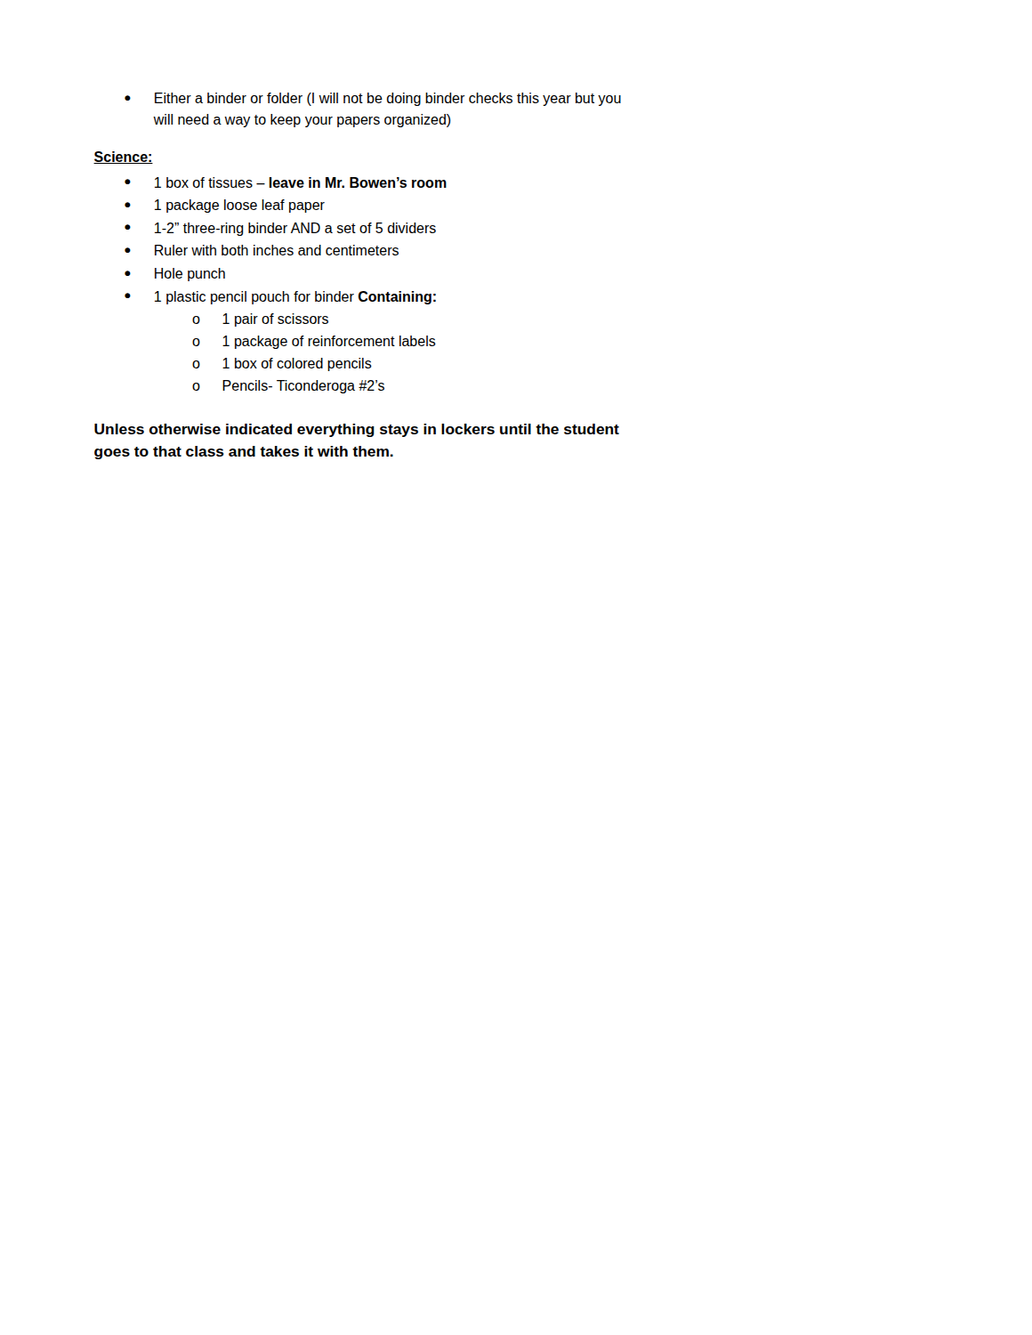Either a binder or folder (I will not be doing binder checks this year but you will need a way to keep your papers organized)
Science:
1 box of tissues – leave in Mr. Bowen’s room
1 package loose leaf paper
1-2” three-ring binder AND a set of 5 dividers
Ruler with both inches and centimeters
Hole punch
1 plastic pencil pouch for binder Containing:
1 pair of scissors
1 package of reinforcement labels
1 box of colored pencils
Pencils- Ticonderoga #2’s
Unless otherwise indicated everything stays in lockers until the student goes to that class and takes it with them.